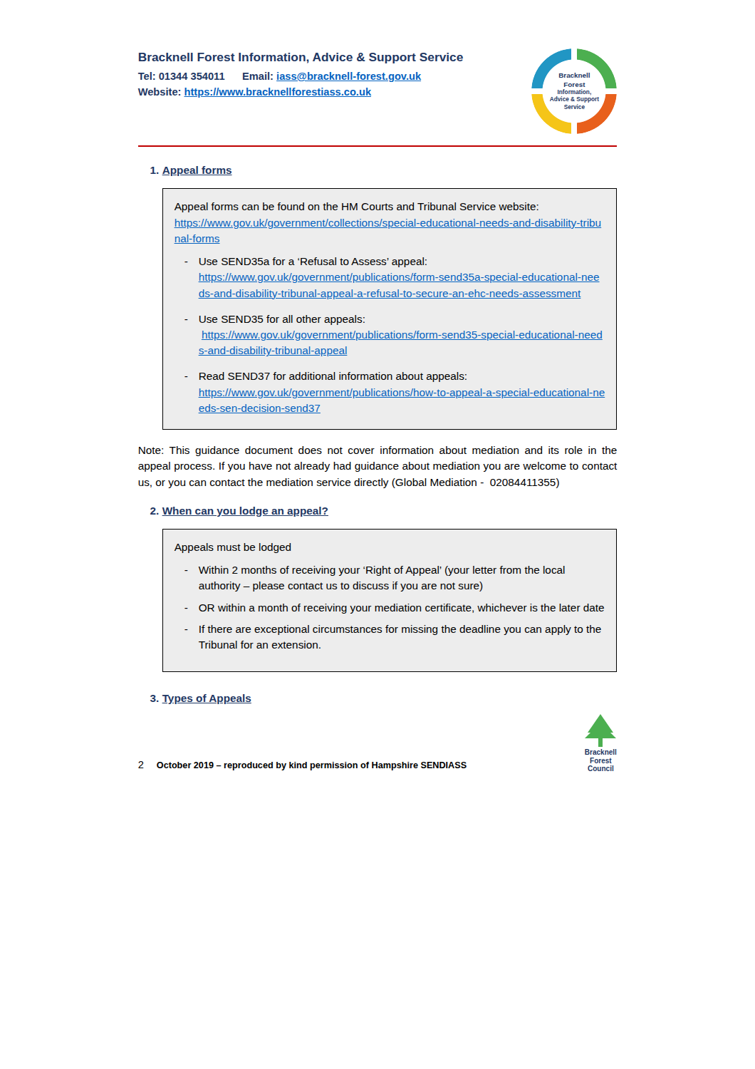Bracknell Forest Information, Advice & Support Service Tel: 01344 354011 Email: iass@bracknell-forest.gov.uk
Website: https://www.bracknellforestiass.co.uk
Bracknell Forest Information, Advice & Support Service
Appeal forms
Appeal forms can be found on the HM Courts and Tribunal Service website:
https://www.gov.uk/government/collections/special-educational-needs-and-disability-tribunal-forms
Use SEND35a for a ‘Refusal to Assess’ appeal:
https://www.gov.uk/government/publications/form-send35a-special-educational-needs-and-disability-tribunal-appeal-a-refusal-to-secure-an-ehc-needs-assessment
Use SEND35 for all other appeals:
https://www.gov.uk/government/publications/form-send35-special-educational-needs-and-disability-tribunal-appeal
Read SEND37 for additional information about appeals:
https://www.gov.uk/government/publications/how-to-appeal-a-special-educational-needs-sen-decision-send37
Note: This guidance document does not cover information about mediation and its role in the appeal process. If you have not already had guidance about mediation you are welcome to contact us, or you can contact the mediation service directly (Global Mediation - 02084411355)
When can you lodge an appeal?
Appeals must be lodged
Within 2 months of receiving your ‘Right of Appeal’ (your letter from the local authority – please contact us to discuss if you are not sure)
OR within a month of receiving your mediation certificate, whichever is the later date
If there are exceptional circumstances for missing the deadline you can apply to the Tribunal for an extension.
Types of Appeals
2 October 2019 – reproduced by kind permission of Hampshire SENDIASS
Bracknell
Forest
Council